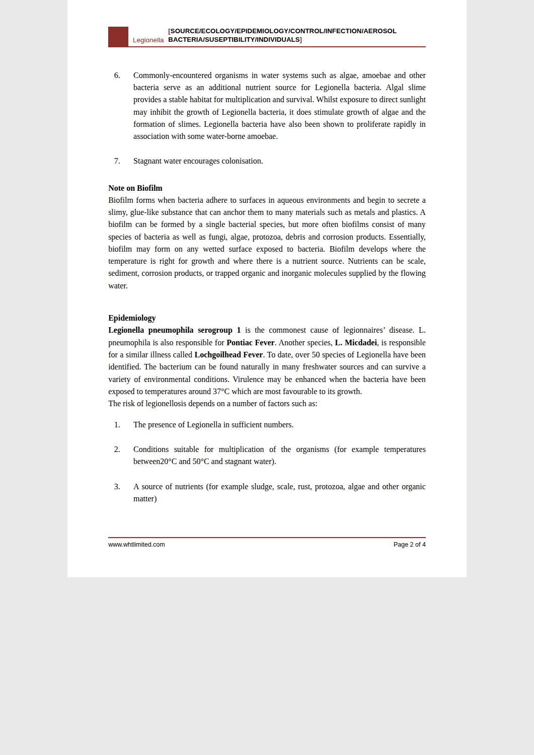Legionella
[SOURCE/ECOLOGY/EPIDEMIOLOGY/CONTROL/INFECTION/AEROSOL BACTERIA/SUSEPTIBILITY/INDIVIDUALS]
Commonly-encountered organisms in water systems such as algae, amoebae and other bacteria serve as an additional nutrient source for Legionella bacteria. Algal slime provides a stable habitat for multiplication and survival. Whilst exposure to direct sunlight may inhibit the growth of Legionella bacteria, it does stimulate growth of algae and the formation of slimes. Legionella bacteria have also been shown to proliferate rapidly in association with some water-borne amoebae.
Stagnant water encourages colonisation.
Note on Biofilm
Biofilm forms when bacteria adhere to surfaces in aqueous environments and begin to secrete a slimy, glue-like substance that can anchor them to many materials such as metals and plastics. A biofilm can be formed by a single bacterial species, but more often biofilms consist of many species of bacteria as well as fungi, algae, protozoa, debris and corrosion products. Essentially, biofilm may form on any wetted surface exposed to bacteria. Biofilm develops where the temperature is right for growth and where there is a nutrient source. Nutrients can be scale, sediment, corrosion products, or trapped organic and inorganic molecules supplied by the flowing water.
Epidemiology
Legionella pneumophila serogroup 1 is the commonest cause of legionnaires’ disease. L. pneumophila is also responsible for Pontiac Fever. Another species, L. Micdadei, is responsible for a similar illness called Lochgoilhead Fever. To date, over 50 species of Legionella have been identified. The bacterium can be found naturally in many freshwater sources and can survive a variety of environmental conditions. Virulence may be enhanced when the bacteria have been exposed to temperatures around 37°C which are most favourable to its growth.
The risk of legionellosis depends on a number of factors such as:
The presence of Legionella in sufficient numbers.
Conditions suitable for multiplication of the organisms (for example temperatures between20°C and 50°C and stagnant water).
A source of nutrients (for example sludge, scale, rust, protozoa, algae and other organic matter)
www.whtlimited.com Page 2 of 4